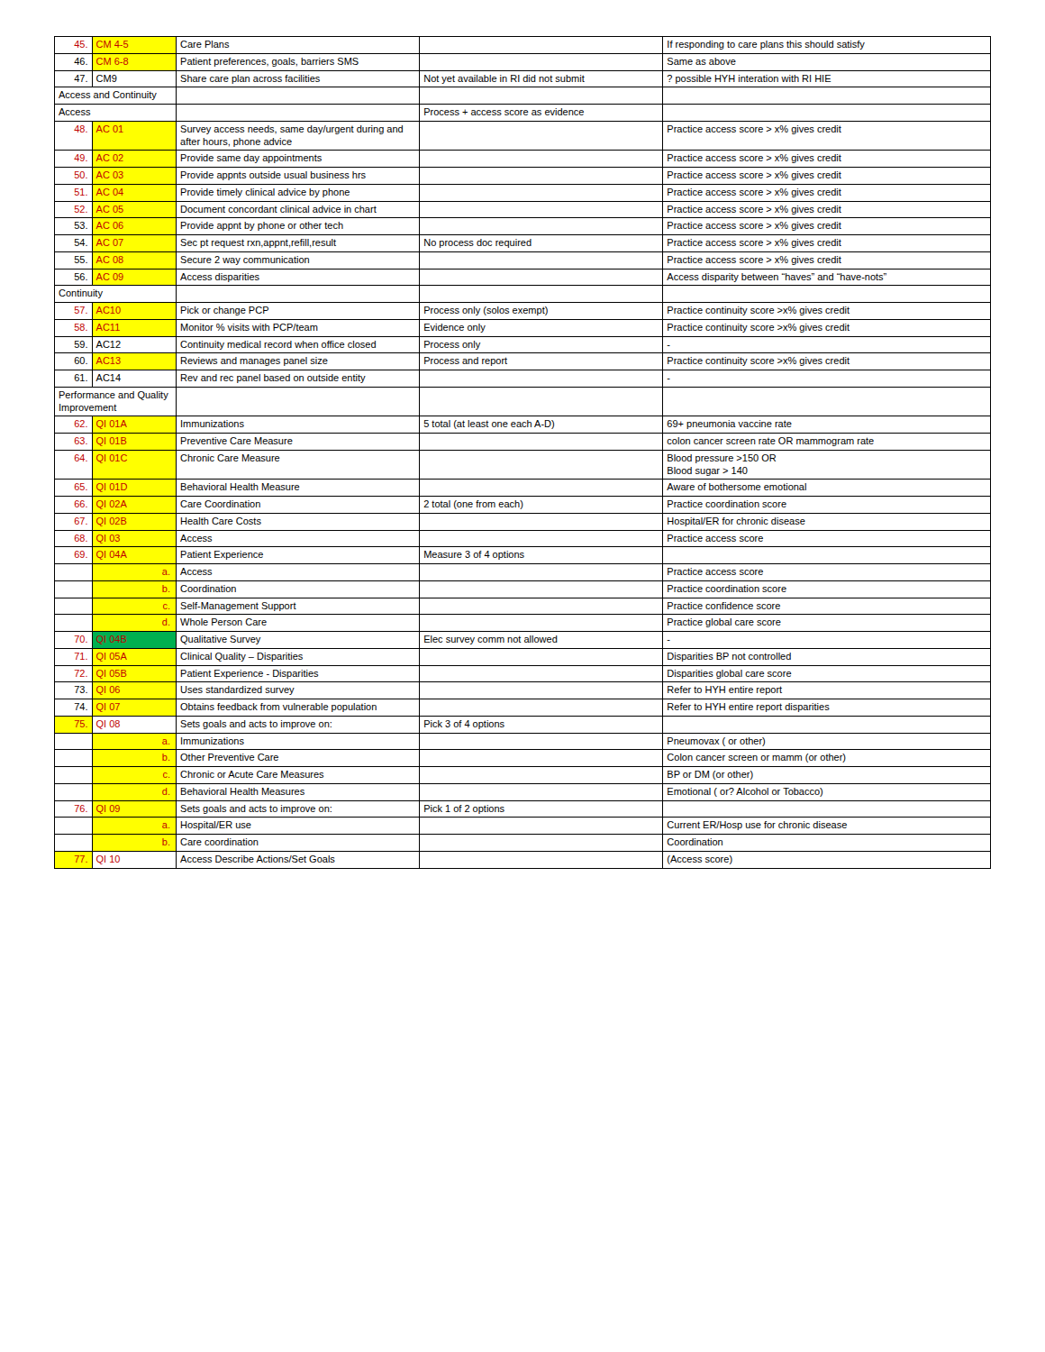| 45. | CM 4-5 | Care Plans | | If responding to care plans this should satisfy |
| 46. | CM 6-8 | Patient preferences, goals, barriers SMS | | Same as above |
| 47. | CM9 | Share care plan across facilities | Not yet available in RI did not submit | ? possible HYH interation with RI HIE |
| Access and Continuity | | | |
| Access | | Process + access score as evidence | |
| 48. | AC 01 | Survey access needs, same day/urgent during and after hours, phone advice | | Practice access score > x% gives credit |
| 49. | AC 02 | Provide same day appointments | | Practice access score > x% gives credit |
| 50. | AC 03 | Provide appnts outside usual business hrs | | Practice access score > x% gives credit |
| 51. | AC 04 | Provide timely clinical advice by phone | | Practice access score > x% gives credit |
| 52. | AC 05 | Document concordant clinical advice in chart | | Practice access score > x% gives credit |
| 53. | AC 06 | Provide appnt by phone or other tech | | Practice access score > x% gives credit |
| 54. | AC 07 | Sec pt request rxn,appnt,refill,result | No process doc required | Practice access score > x% gives credit |
| 55. | AC 08 | Secure 2 way communication | | Practice access score > x% gives credit |
| 56. | AC 09 | Access disparities | | Access disparity between “haves” and “have-nots” |
| Continuity | | | |
| 57. | AC10 | Pick or change PCP | Process only (solos exempt) | Practice continuity score >x% gives credit |
| 58. | AC11 | Monitor % visits with PCP/team | Evidence only | Practice continuity score >x% gives credit |
| 59. | AC12 | Continuity medical record when office closed | Process only | - |
| 60. | AC13 | Reviews and manages panel size | Process and report | Practice continuity score >x% gives credit |
| 61. | AC14 | Rev and rec panel based on outside entity | | - |
| Performance and Quality Improvement | | | |
| 62. | QI 01A | Immunizations | 5 total (at least one each A-D) | 69+ pneumonia vaccine rate |
| 63. | QI 01B | Preventive Care Measure | | colon cancer screen rate OR mammogram rate |
| 64. | QI 01C | Chronic Care Measure | | Blood pressure >150 OR Blood sugar > 140 |
| 65. | QI 01D | Behavioral Health Measure | | Aware of bothersome emotional |
| 66. | QI 02A | Care Coordination | 2 total (one from each) | Practice coordination score |
| 67. | QI 02B | Health Care Costs | | Hospital/ER for chronic disease |
| 68. | QI 03 | Access | | Practice access score |
| 69. | QI 04A | Patient Experience | Measure 3 of 4 options | |
| | a. | Access | | Practice access score |
| | b. | Coordination | | Practice coordination score |
| | c. | Self-Management Support | | Practice confidence score |
| | d. | Whole Person Care | | Practice global care score |
| 70. | QI 04B | Qualitative Survey | Elec survey comm not allowed | - |
| 71. | QI 05A | Clinical Quality – Disparities | | Disparities BP not controlled |
| 72. | QI 05B | Patient Experience - Disparities | | Disparities global care score |
| 73. | QI 06 | Uses standardized survey | | Refer to HYH entire report |
| 74. | QI 07 | Obtains feedback from vulnerable population | | Refer to HYH entire report disparities |
| 75. | QI 08 | Sets goals and acts to improve on: | Pick 3 of 4 options | |
| | a. | Immunizations | | Pneumovax ( or other) |
| | b. | Other Preventive Care | | Colon cancer screen or mamm (or other) |
| | c. | Chronic or Acute Care Measures | | BP or DM (or other) |
| | d. | Behavioral Health Measures | | Emotional ( or? Alcohol or Tobacco) |
| 76. | QI 09 | Sets goals and acts to improve on: | Pick 1 of 2 options | |
| | a. | Hospital/ER use | | Current ER/Hosp use for chronic disease |
| | b. | Care coordination | | Coordination |
| 77. | QI 10 | Access Describe Actions/Set Goals | | (Access score) |